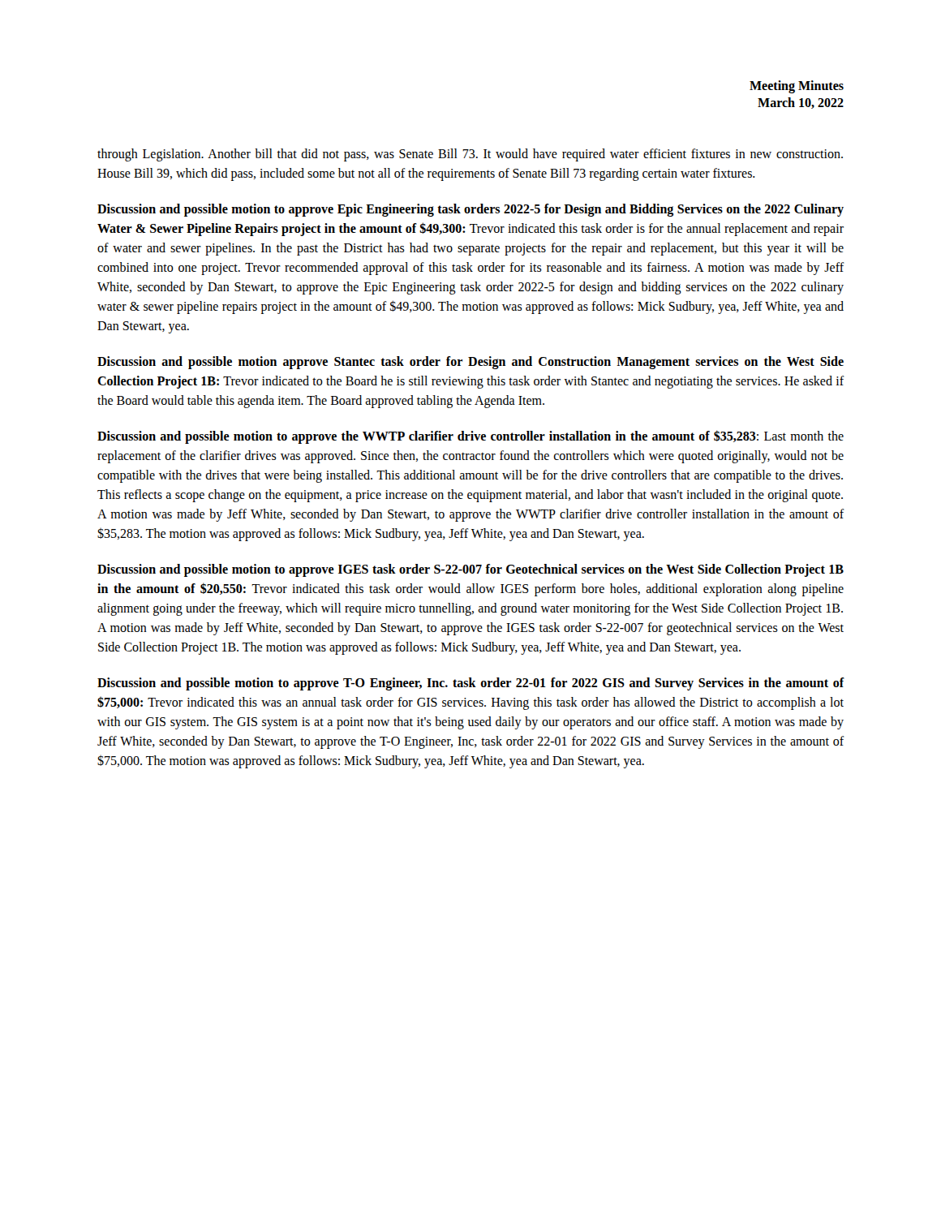Meeting Minutes
March 10, 2022
through Legislation. Another bill that did not pass, was Senate Bill 73. It would have required water efficient fixtures in new construction. House Bill 39, which did pass, included some but not all of the requirements of Senate Bill 73 regarding certain water fixtures.
Discussion and possible motion to approve Epic Engineering task orders 2022-5 for Design and Bidding Services on the 2022 Culinary Water & Sewer Pipeline Repairs project in the amount of $49,300: Trevor indicated this task order is for the annual replacement and repair of water and sewer pipelines. In the past the District has had two separate projects for the repair and replacement, but this year it will be combined into one project. Trevor recommended approval of this task order for its reasonable and its fairness. A motion was made by Jeff White, seconded by Dan Stewart, to approve the Epic Engineering task order 2022-5 for design and bidding services on the 2022 culinary water & sewer pipeline repairs project in the amount of $49,300. The motion was approved as follows: Mick Sudbury, yea, Jeff White, yea and Dan Stewart, yea.
Discussion and possible motion approve Stantec task order for Design and Construction Management services on the West Side Collection Project 1B: Trevor indicated to the Board he is still reviewing this task order with Stantec and negotiating the services. He asked if the Board would table this agenda item. The Board approved tabling the Agenda Item.
Discussion and possible motion to approve the WWTP clarifier drive controller installation in the amount of $35,283: Last month the replacement of the clarifier drives was approved. Since then, the contractor found the controllers which were quoted originally, would not be compatible with the drives that were being installed. This additional amount will be for the drive controllers that are compatible to the drives. This reflects a scope change on the equipment, a price increase on the equipment material, and labor that wasn't included in the original quote. A motion was made by Jeff White, seconded by Dan Stewart, to approve the WWTP clarifier drive controller installation in the amount of $35,283. The motion was approved as follows: Mick Sudbury, yea, Jeff White, yea and Dan Stewart, yea.
Discussion and possible motion to approve IGES task order S-22-007 for Geotechnical services on the West Side Collection Project 1B in the amount of $20,550: Trevor indicated this task order would allow IGES perform bore holes, additional exploration along pipeline alignment going under the freeway, which will require micro tunnelling, and ground water monitoring for the West Side Collection Project 1B. A motion was made by Jeff White, seconded by Dan Stewart, to approve the IGES task order S-22-007 for geotechnical services on the West Side Collection Project 1B. The motion was approved as follows: Mick Sudbury, yea, Jeff White, yea and Dan Stewart, yea.
Discussion and possible motion to approve T-O Engineer, Inc. task order 22-01 for 2022 GIS and Survey Services in the amount of $75,000: Trevor indicated this was an annual task order for GIS services. Having this task order has allowed the District to accomplish a lot with our GIS system. The GIS system is at a point now that it's being used daily by our operators and our office staff. A motion was made by Jeff White, seconded by Dan Stewart, to approve the T-O Engineer, Inc, task order 22-01 for 2022 GIS and Survey Services in the amount of $75,000. The motion was approved as follows: Mick Sudbury, yea, Jeff White, yea and Dan Stewart, yea.